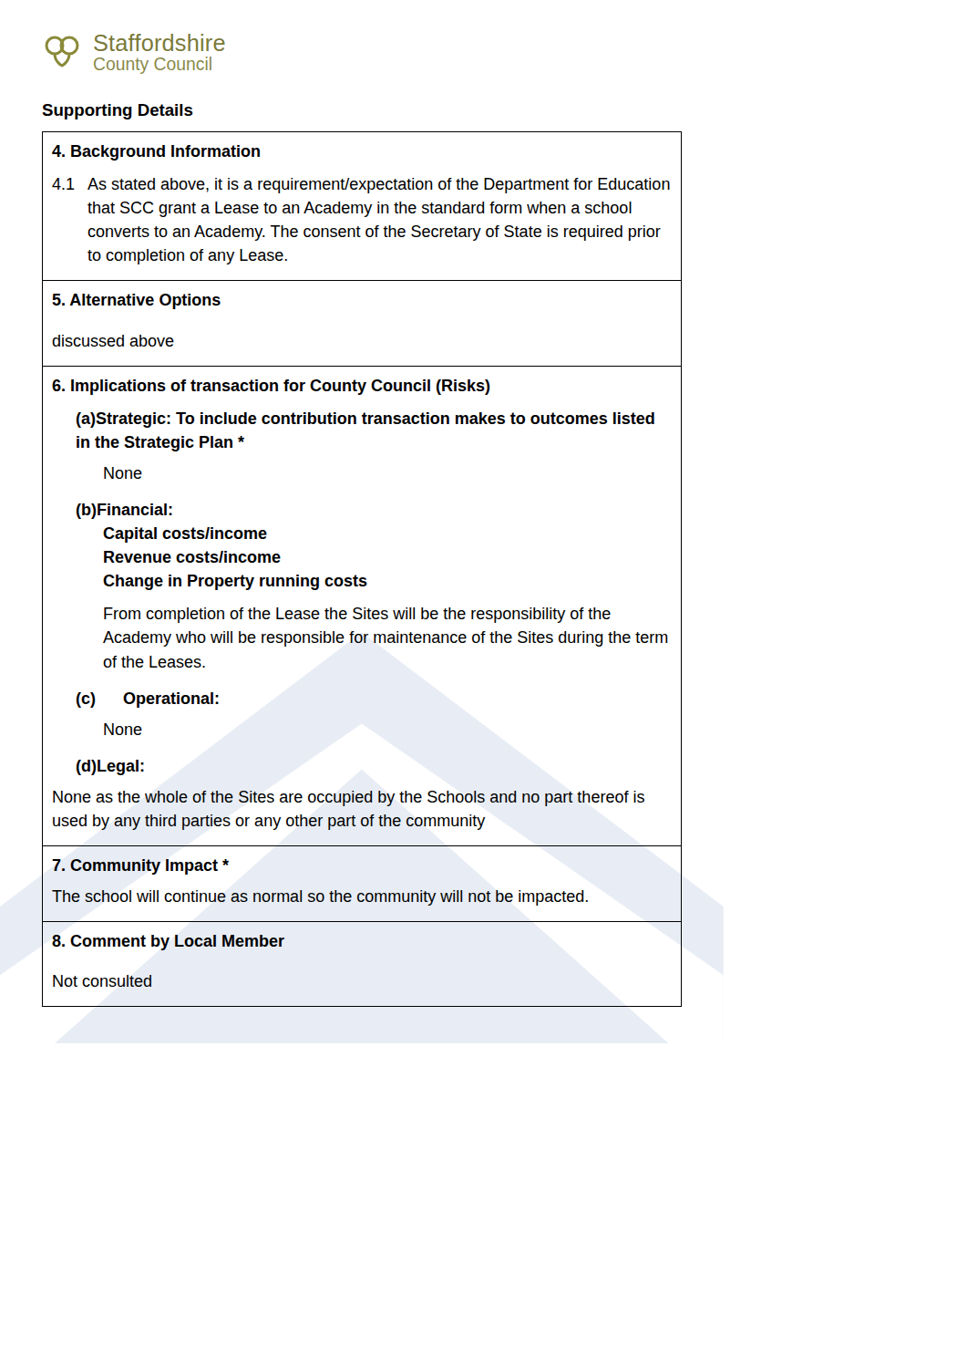Staffordshire
County Council
Supporting Details
| 4. Background Information 4.1 As stated above, it is a requirement/expectation of the Department for Education that SCC grant a Lease to an Academy in the standard form when a school converts to an Academy. The consent of the Secretary of State is required prior to completion of any Lease. |
| 5. Alternative Options discussed above |
| 6. Implications of transaction for County Council (Risks) (a) Strategic: To include contribution transaction makes to outcomes listed in the Strategic Plan * None (b) Financial: Capital costs/income Revenue costs/income Change in Property running costs From completion of the Lease the Sites will be the responsibility of the Academy who will be responsible for maintenance of the Sites during the term of the Leases. (c) Operational: None (d) Legal: None as the whole of the Sites are occupied by the Schools and no part thereof is used by any third parties or any other part of the community |
| 7. Community Impact * The school will continue as normal so the community will not be impacted. |
| 8. Comment by Local Member Not consulted |